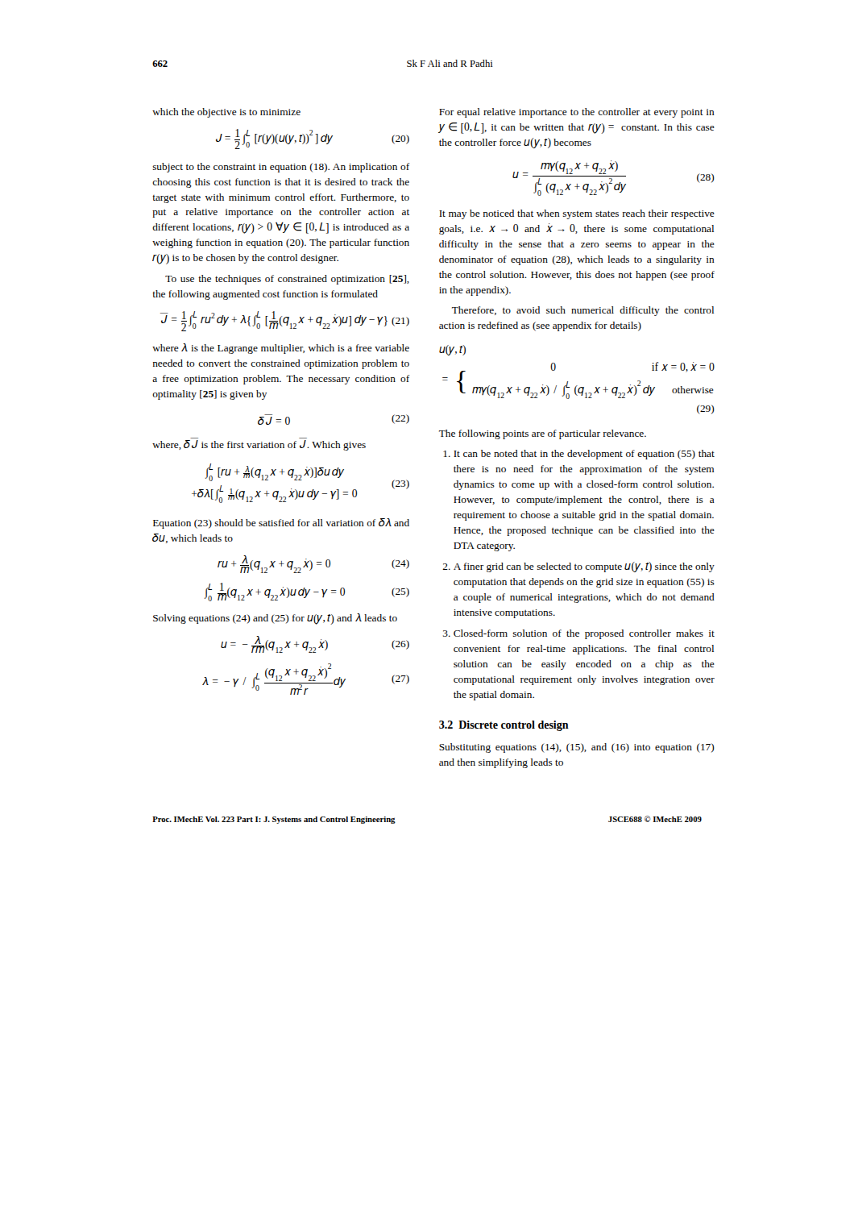662
Sk F Ali and R Padhi
which the objective is to minimize
J= 12 ∫0L [ r(y) (u(y,t)) 2 ] dy
(20)
subject to the constraint in equation (18). An implication of choosing this cost function is that it is desired to track the target state with minimum control effort. Furthermore, to put a relative importance on the controller action at different locations, r(y)>0 ∀y∈[0,L] is introduced as a weighing function in equation (20). The particular function r(y) is to be chosen by the control designer.
To use the techniques of constrained optimization [25], the following augmented cost function is formulated
J― = 12 ∫0L ru2 dy + λ { ∫0L [ 1m (q12x + q22 x˙ ) u ] dy − γ }
(21)
where λ is the Lagrange multiplier, which is a free variable needed to convert the constrained optimization problem to a free optimization problem. The necessary condition of optimality [25] is given by
δ J― =0
(22)
where, δJ― is the first variation of J―. Which gives
∫0L [ ru + λm (q12x + q22 x˙ ) ] δu dy + δλ [ ∫0L 1m (q12x + q22 x˙ ) u dy − γ ] =0
(23)
Equation (23) should be satisfied for all variation of δλ and δu, which leads to
ru + λm (q12x + q22 x˙ ) =0
(24)
∫0L 1m (q12x + q22 x˙ ) u dy − γ =0
(25)
Solving equations (24) and (25) for u(y,t) and λ leads to
u= − λrm (q12x + q22 x˙ )
(26)
λ= −γ / ∫0L (q12x+q22x˙) 2 m2r dy
(27)
For equal relative importance to the controller at every point in y∈[0,L], it can be written that r(y)= constant. In this case the controller force u(y,t) becomes
u= mγ (q12x + q22 x˙ ) ∫0L (q12x+q22x˙) 2 dy
(28)
It may be noticed that when system states reach their respective goals, i.e. x→0 and x˙→0, there is some computational difficulty in the sense that a zero seems to appear in the denominator of equation (28), which leads to a singularity in the control solution. However, this does not happen (see proof in the appendix).
Therefore, to avoid such numerical difficulty the control action is redefined as (see appendix for details)
u(y,t)
= { 0 if x=0, x˙=0 mγ (q12x + q22 x˙ ) / ∫0L (q12x+q22x˙) 2 dy otherwise
(29)
The following points are of particular relevance.
It can be noted that in the development of equation (55) that there is no need for the approximation of the system dynamics to come up with a closed-form control solution. However, to compute/implement the control, there is a requirement to choose a suitable grid in the spatial domain. Hence, the proposed technique can be classified into the DTA category.
A finer grid can be selected to compute u(y,t) since the only computation that depends on the grid size in equation (55) is a couple of numerical integrations, which do not demand intensive computations.
Closed-form solution of the proposed controller makes it convenient for real-time applications. The final control solution can be easily encoded on a chip as the computational requirement only involves integration over the spatial domain.
3.2 Discrete control design
Substituting equations (14), (15), and (16) into equation (17) and then simplifying leads to
Proc. IMechE Vol. 223 Part I: J. Systems and Control Engineering
JSCE688 © IMechE 2009